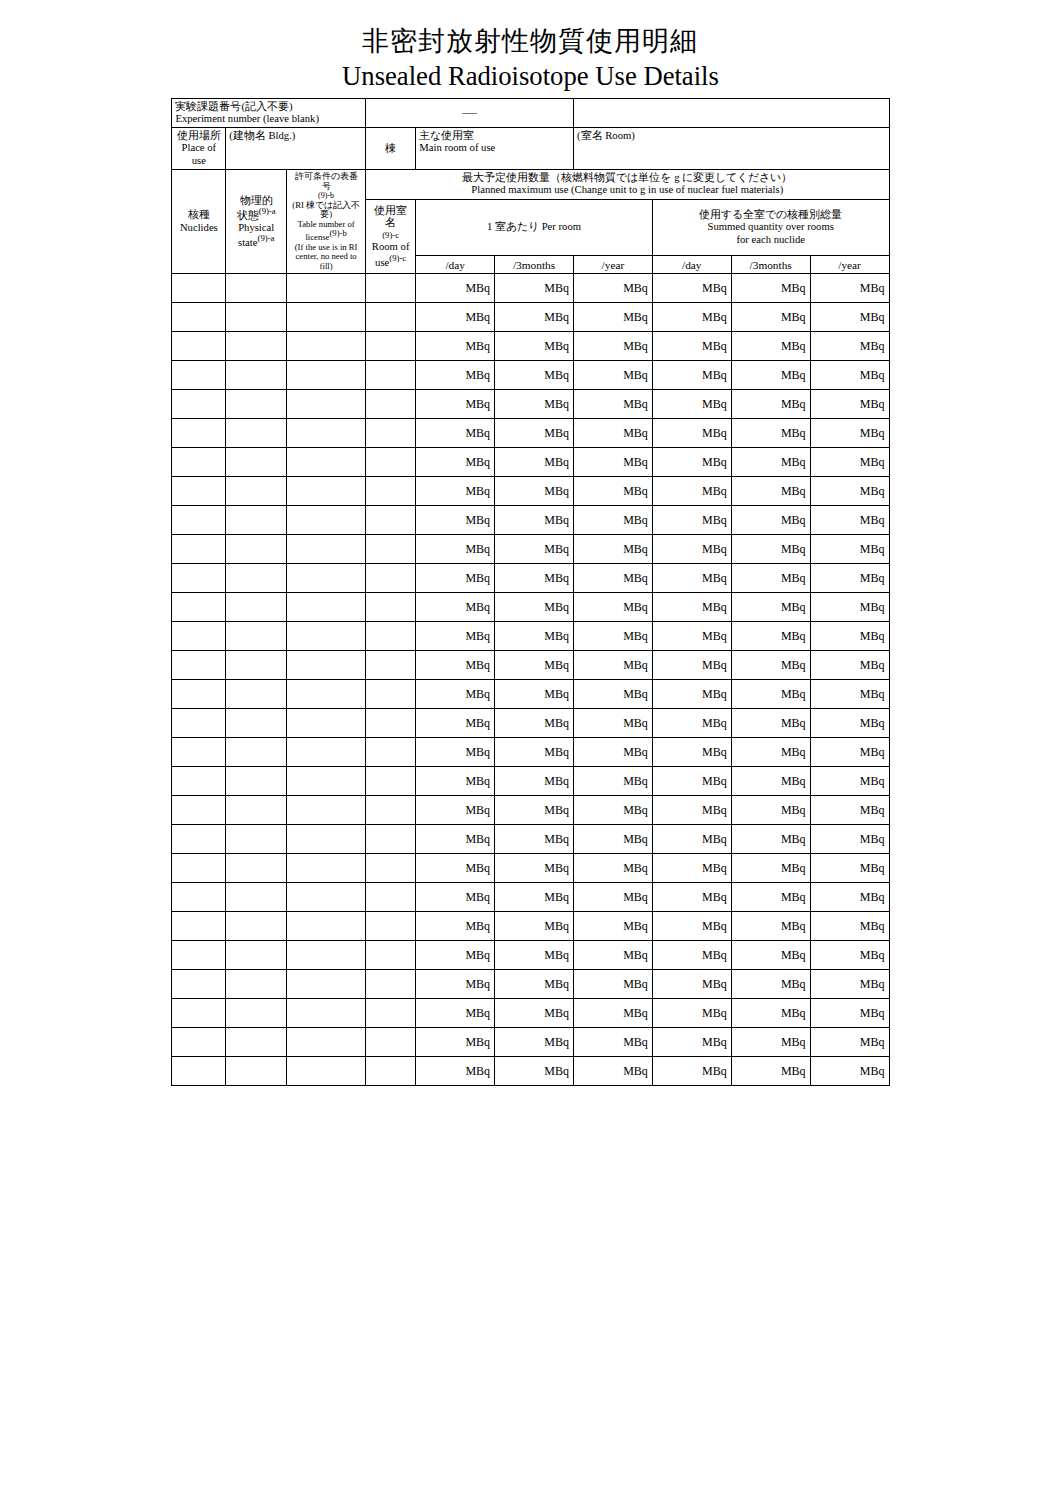非密封放射性物質使用明細
Unsealed Radioisotope Use Details
| 実験課題番号(記入不要) Experiment number (leave blank) | — | |
| 使用場所 Place of use | (建物名 Bldg.) | 棟 | 主な使用室 Main room of use | (室名 Room) |
| 核種 Nuclides | 物理的 状態 (9)-a Physical state (9)-a | 許可条件の表番号 (9)-b (RI 棟では記入不要) Table number of license (9)-b (If the use is in RI center, no need to fill) | 最大予定使用数量（核燃料物質では単位を g に変更してください） Planned maximum use (Change unit to g in use of nuclear fuel materials) |
| 使用室名 (9)-c Room of use (9)-c | 1 室あたり Per room | 使用する全室での核種別総量 Summed quantity over rooms for each nuclide |
| /day | /3months | /year | /day | /3months | /year |
| | | | | MBq | MBq | MBq | MBq | MBq | MBq |
| | | | | MBq | MBq | MBq | MBq | MBq | MBq |
| | | | | MBq | MBq | MBq | MBq | MBq | MBq |
| | | | | MBq | MBq | MBq | MBq | MBq | MBq |
| | | | | MBq | MBq | MBq | MBq | MBq | MBq |
| | | | | MBq | MBq | MBq | MBq | MBq | MBq |
| | | | | MBq | MBq | MBq | MBq | MBq | MBq |
| | | | | MBq | MBq | MBq | MBq | MBq | MBq |
| | | | | MBq | MBq | MBq | MBq | MBq | MBq |
| | | | | MBq | MBq | MBq | MBq | MBq | MBq |
| | | | | MBq | MBq | MBq | MBq | MBq | MBq |
| | | | | MBq | MBq | MBq | MBq | MBq | MBq |
| | | | | MBq | MBq | MBq | MBq | MBq | MBq |
| | | | | MBq | MBq | MBq | MBq | MBq | MBq |
| | | | | MBq | MBq | MBq | MBq | MBq | MBq |
| | | | | MBq | MBq | MBq | MBq | MBq | MBq |
| | | | | MBq | MBq | MBq | MBq | MBq | MBq |
| | | | | MBq | MBq | MBq | MBq | MBq | MBq |
| | | | | MBq | MBq | MBq | MBq | MBq | MBq |
| | | | | MBq | MBq | MBq | MBq | MBq | MBq |
| | | | | MBq | MBq | MBq | MBq | MBq | MBq |
| | | | | MBq | MBq | MBq | MBq | MBq | MBq |
| | | | | MBq | MBq | MBq | MBq | MBq | MBq |
| | | | | MBq | MBq | MBq | MBq | MBq | MBq |
| | | | | MBq | MBq | MBq | MBq | MBq | MBq |
| | | | | MBq | MBq | MBq | MBq | MBq | MBq |
| | | | | MBq | MBq | MBq | MBq | MBq | MBq |
| | | | | MBq | MBq | MBq | MBq | MBq | MBq |